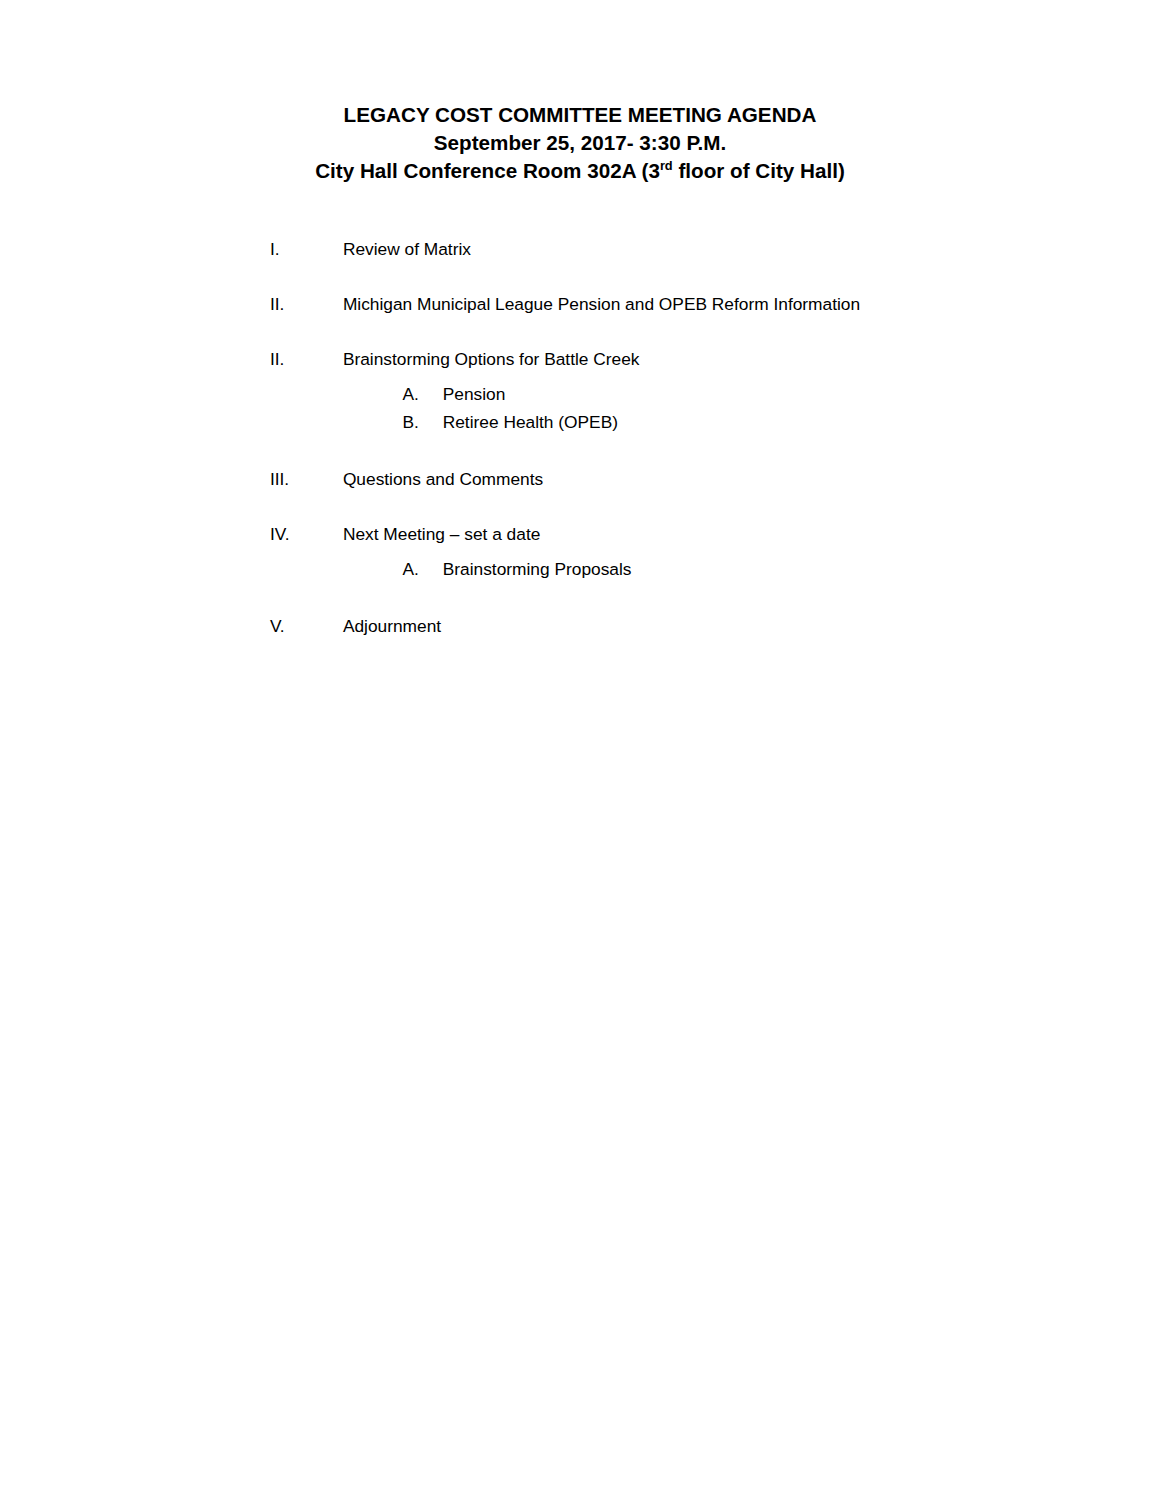LEGACY COST COMMITTEE MEETING AGENDA September 25, 2017- 3:30 P.M. City Hall Conference Room 302A (3rd floor of City Hall)
I.
Review of Matrix
II.
Michigan Municipal League Pension and OPEB Reform Information
II.
Brainstorming Options for Battle Creek
A. Pension
B. Retiree Health (OPEB)
III.
Questions and Comments
IV.
Next Meeting – set a date
A. Brainstorming Proposals
V.
Adjournment